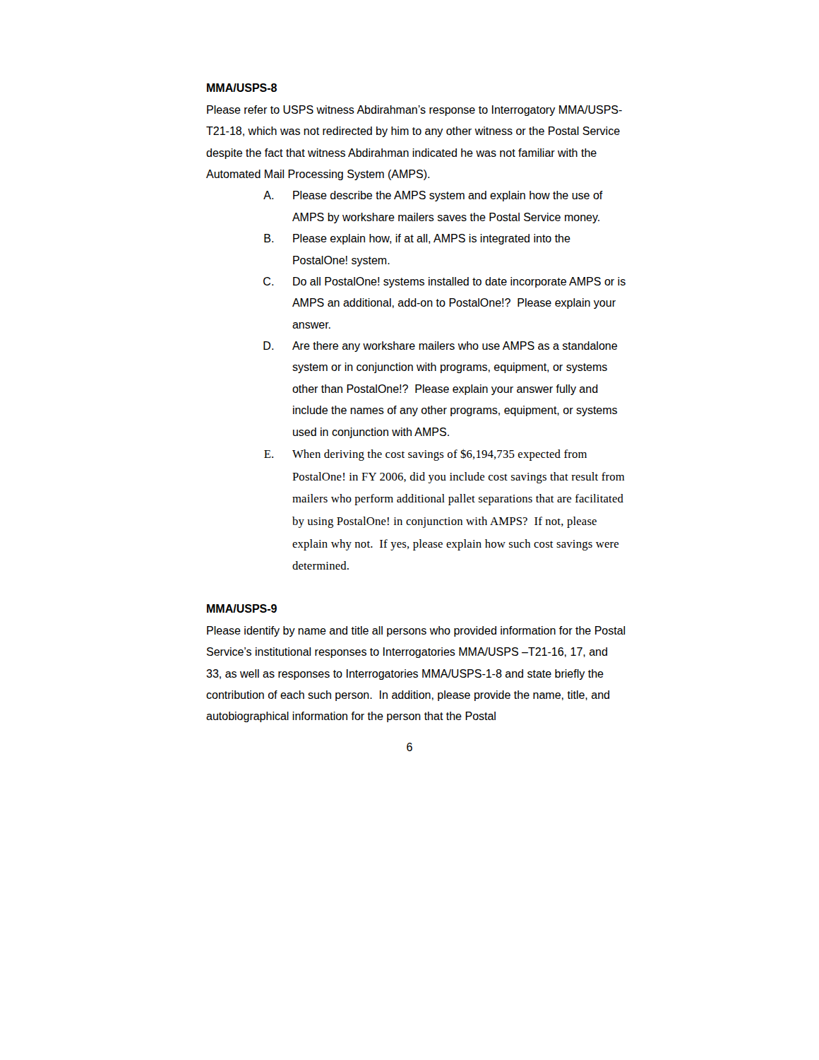MMA/USPS-8
Please refer to USPS witness Abdirahman’s response to Interrogatory MMA/USPS-T21-18, which was not redirected by him to any other witness or the Postal Service despite the fact that witness Abdirahman indicated he was not familiar with the Automated Mail Processing System (AMPS).
Please describe the AMPS system and explain how the use of AMPS by workshare mailers saves the Postal Service money.
Please explain how, if at all, AMPS is integrated into the PostalOne! system.
Do all PostalOne! systems installed to date incorporate AMPS or is AMPS an additional, add-on to PostalOne!? Please explain your answer.
Are there any workshare mailers who use AMPS as a standalone system or in conjunction with programs, equipment, or systems other than PostalOne!? Please explain your answer fully and include the names of any other programs, equipment, or systems used in conjunction with AMPS.
When deriving the cost savings of $6,194,735 expected from PostalOne! in FY 2006, did you include cost savings that result from mailers who perform additional pallet separations that are facilitated by using PostalOne! in conjunction with AMPS? If not, please explain why not. If yes, please explain how such cost savings were determined.
MMA/USPS-9
Please identify by name and title all persons who provided information for the Postal Service’s institutional responses to Interrogatories MMA/USPS –T21-16, 17, and 33, as well as responses to Interrogatories MMA/USPS-1-8 and state briefly the contribution of each such person. In addition, please provide the name, title, and autobiographical information for the person that the Postal
6